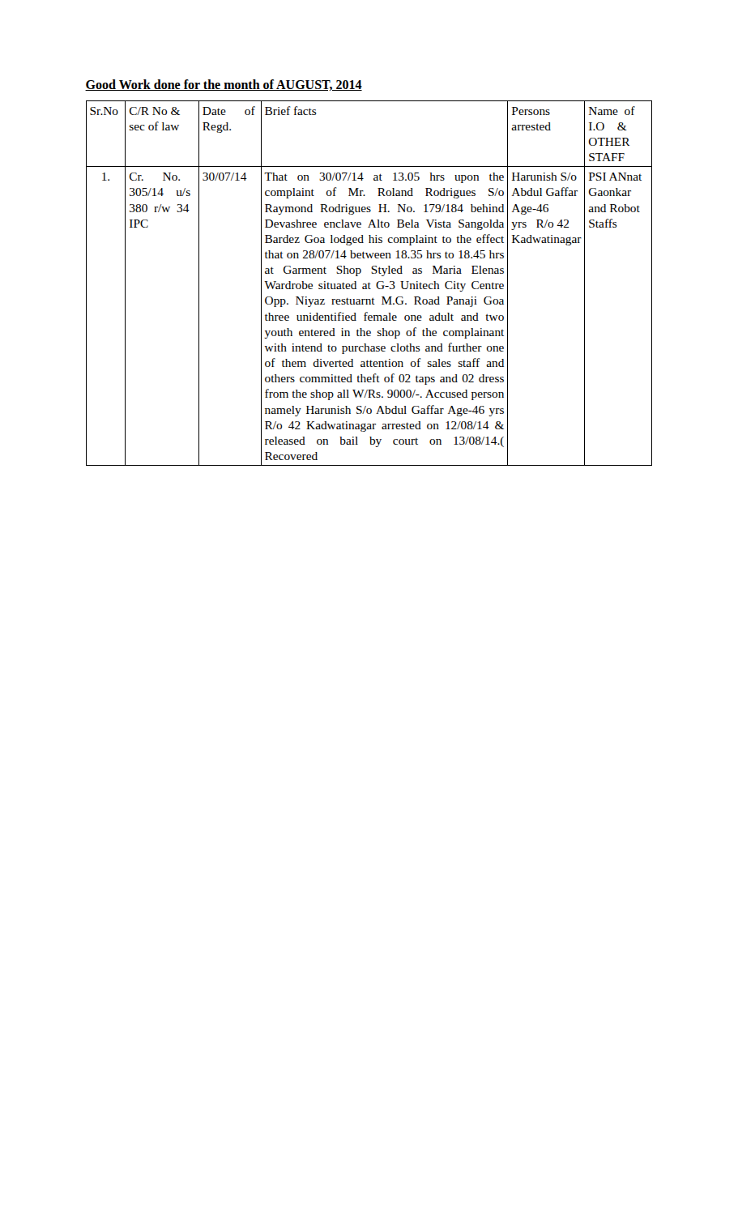Good Work done for the month of AUGUST, 2014
| Sr.No | C/R No & sec of law | Date of Regd. | Brief facts | Persons arrested | Name of I.O & OTHER STAFF |
| --- | --- | --- | --- | --- | --- |
| 1. | Cr. No. 305/14 u/s 380 r/w 34 IPC | 30/07/14 | That on 30/07/14 at 13.05 hrs upon the complaint of Mr. Roland Rodrigues S/o Raymond Rodrigues H. No. 179/184 behind Devashree enclave Alto Bela Vista Sangolda Bardez Goa lodged his complaint to the effect that on 28/07/14 between 18.35 hrs to 18.45 hrs at Garment Shop Styled as Maria Elenas Wardrobe situated at G-3 Unitech City Centre Opp. Niyaz restuarnt M.G. Road Panaji Goa three unidentified female one adult and two youth entered in the shop of the complainant with intend to purchase cloths and further one of them diverted attention of sales staff and others committed theft of 02 taps and 02 dress from the shop all W/Rs. 9000/-. Accused person namely Harunish S/o Abdul Gaffar Age-46 yrs R/o 42 Kadwatinagar arrested on 12/08/14 & released on bail by court on 13/08/14.( Recovered | Harunish S/o Abdul Gaffar Age-46 yrs R/o 42 Kadwatinagar | PSI ANnat Gaonkar and Robot Staffs |